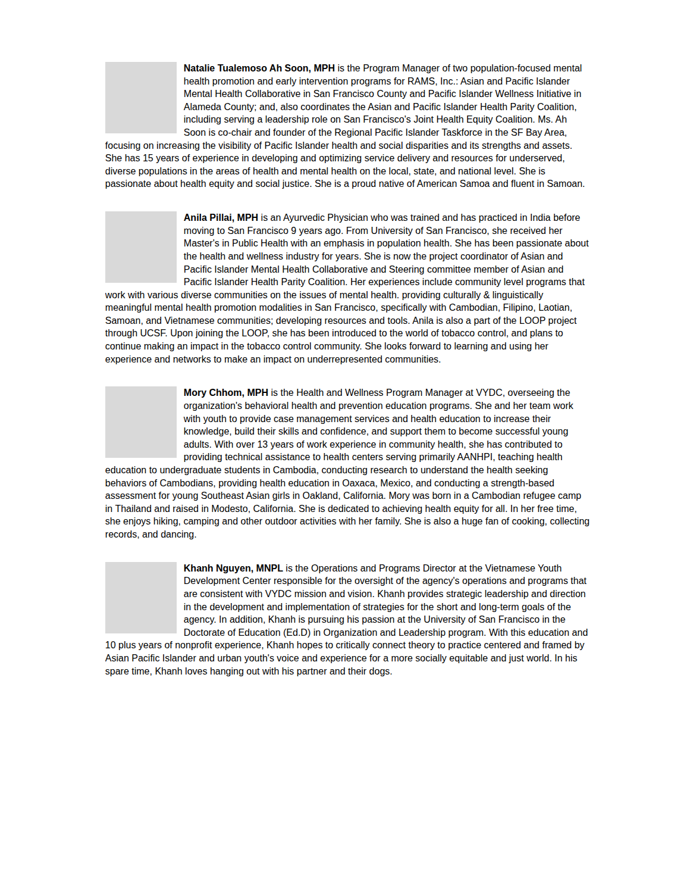Natalie Tualemoso Ah Soon, MPH is the Program Manager of two population-focused mental health promotion and early intervention programs for RAMS, Inc.: Asian and Pacific Islander Mental Health Collaborative in San Francisco County and Pacific Islander Wellness Initiative in Alameda County; and, also coordinates the Asian and Pacific Islander Health Parity Coalition, including serving a leadership role on San Francisco's Joint Health Equity Coalition. Ms. Ah Soon is co-chair and founder of the Regional Pacific Islander Taskforce in the SF Bay Area, focusing on increasing the visibility of Pacific Islander health and social disparities and its strengths and assets. She has 15 years of experience in developing and optimizing service delivery and resources for underserved, diverse populations in the areas of health and mental health on the local, state, and national level. She is passionate about health equity and social justice. She is a proud native of American Samoa and fluent in Samoan.
Anila Pillai, MPH is an Ayurvedic Physician who was trained and has practiced in India before moving to San Francisco 9 years ago. From University of San Francisco, she received her Master's in Public Health with an emphasis in population health. She has been passionate about the health and wellness industry for years. She is now the project coordinator of Asian and Pacific Islander Mental Health Collaborative and Steering committee member of Asian and Pacific Islander Health Parity Coalition. Her experiences include community level programs that work with various diverse communities on the issues of mental health. providing culturally & linguistically meaningful mental health promotion modalities in San Francisco, specifically with Cambodian, Filipino, Laotian, Samoan, and Vietnamese communities; developing resources and tools. Anila is also a part of the LOOP project through UCSF. Upon joining the LOOP, she has been introduced to the world of tobacco control, and plans to continue making an impact in the tobacco control community. She looks forward to learning and using her experience and networks to make an impact on underrepresented communities.
Mory Chhom, MPH is the Health and Wellness Program Manager at VYDC, overseeing the organization's behavioral health and prevention education programs. She and her team work with youth to provide case management services and health education to increase their knowledge, build their skills and confidence, and support them to become successful young adults. With over 13 years of work experience in community health, she has contributed to providing technical assistance to health centers serving primarily AANHPI, teaching health education to undergraduate students in Cambodia, conducting research to understand the health seeking behaviors of Cambodians, providing health education in Oaxaca, Mexico, and conducting a strength-based assessment for young Southeast Asian girls in Oakland, California. Mory was born in a Cambodian refugee camp in Thailand and raised in Modesto, California. She is dedicated to achieving health equity for all. In her free time, she enjoys hiking, camping and other outdoor activities with her family. She is also a huge fan of cooking, collecting records, and dancing.
Khanh Nguyen, MNPL is the Operations and Programs Director at the Vietnamese Youth Development Center responsible for the oversight of the agency's operations and programs that are consistent with VYDC mission and vision. Khanh provides strategic leadership and direction in the development and implementation of strategies for the short and long-term goals of the agency. In addition, Khanh is pursuing his passion at the University of San Francisco in the Doctorate of Education (Ed.D) in Organization and Leadership program. With this education and 10 plus years of nonprofit experience, Khanh hopes to critically connect theory to practice centered and framed by Asian Pacific Islander and urban youth's voice and experience for a more socially equitable and just world. In his spare time, Khanh loves hanging out with his partner and their dogs.